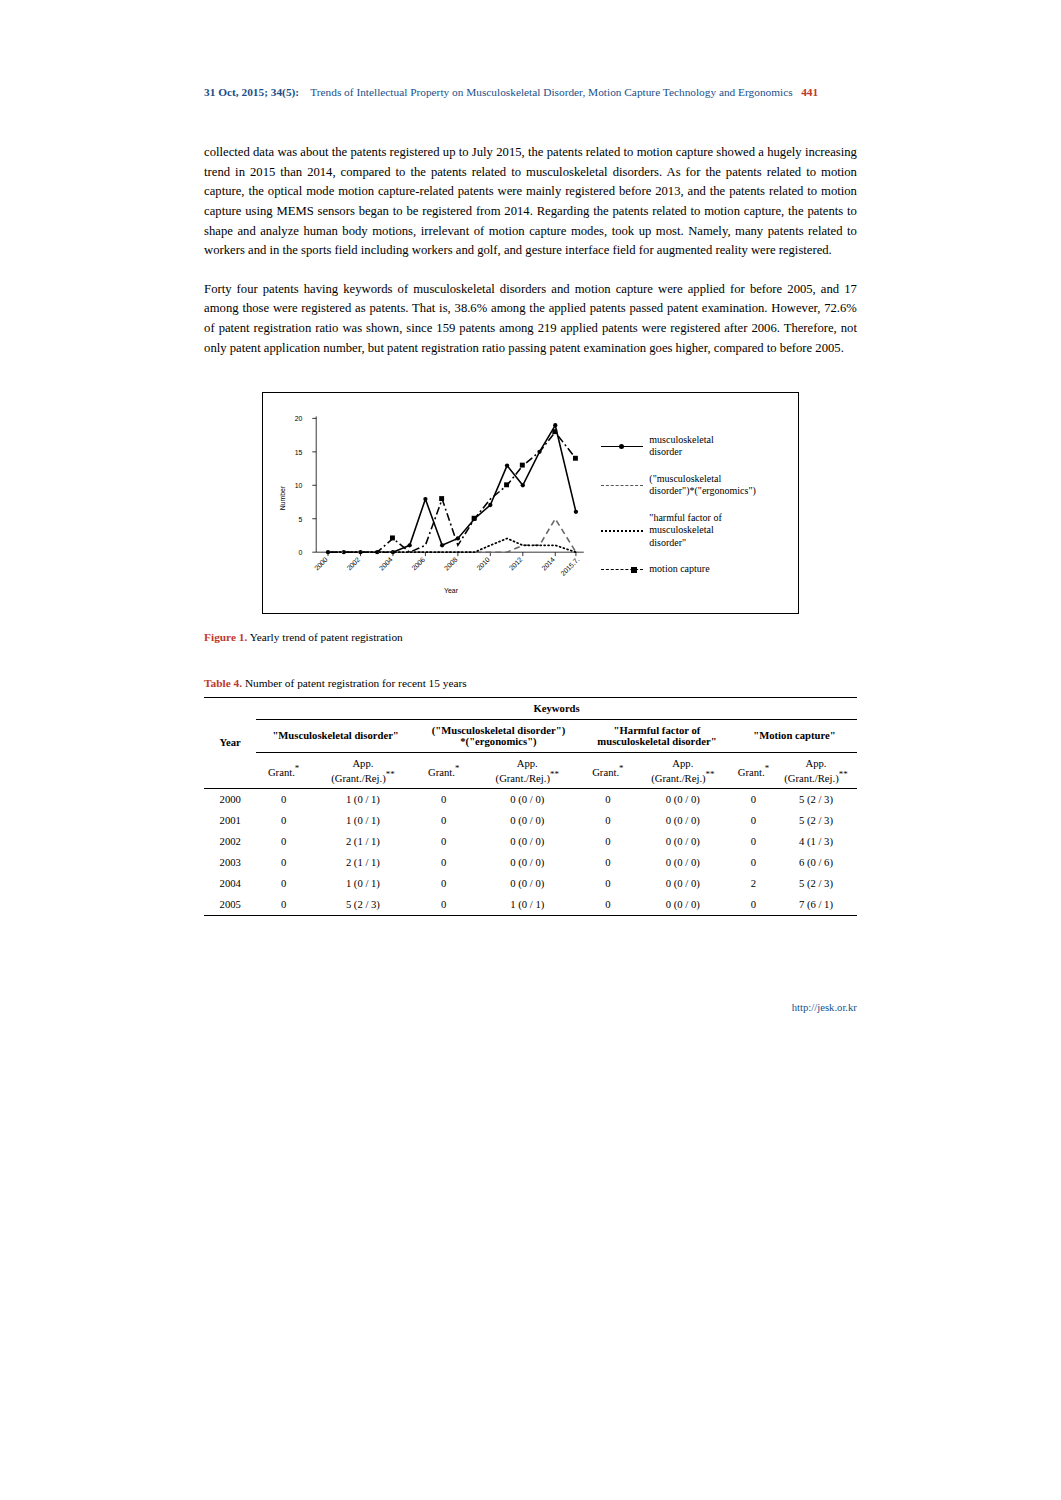31 Oct, 2015; 34(5): Trends of Intellectual Property on Musculoskeletal Disorder, Motion Capture Technology and Ergonomics 441
collected data was about the patents registered up to July 2015, the patents related to motion capture showed a hugely increasing trend in 2015 than 2014, compared to the patents related to musculoskeletal disorders. As for the patents related to motion capture, the optical mode motion capture-related patents were mainly registered before 2013, and the patents related to motion capture using MEMS sensors began to be registered from 2014. Regarding the patents related to motion capture, the patents to shape and analyze human body motions, irrelevant of motion capture modes, took up most. Namely, many patents related to workers and in the sports field including workers and golf, and gesture interface field for augmented reality were registered.
Forty four patents having keywords of musculoskeletal disorders and motion capture were applied for before 2005, and 17 among those were registered as patents. That is, 38.6% among the applied patents passed patent examination. However, 72.6% of patent registration ratio was shown, since 159 patents among 219 applied patents were registered after 2006. Therefore, not only patent application number, but patent registration ratio passing patent examination goes higher, compared to before 2005.
0 5 10 15 20 Number 2000 2002 2004 2006 2008 2010 2012 2014 2015.7. Year
musculoskeletal
disorder
("musculoskeletal
disorder")*("ergonomics")
"harmful factor of
musculoskeletal
disorder"
motion capture
Figure 1. Yearly trend of patent registration
Table 4. Number of patent registration for recent 15 years
| Year | Keywords |
| --- | --- |
| "Musculoskeletal disorder" | ("Musculoskeletal disorder") *("ergonomics") | "Harmful factor of musculoskeletal disorder" | "Motion capture" |
| Grant. * | App. (Grant./Rej.) ** | Grant. * | App. (Grant./Rej.) ** | Grant. * | App. (Grant./Rej.) ** | Grant. * | App. (Grant./Rej.) ** |
| 2000 | 0 | 1 (0 / 1) | 0 | 0 (0 / 0) | 0 | 0 (0 / 0) | 0 | 5 (2 / 3) |
| 2001 | 0 | 1 (0 / 1) | 0 | 0 (0 / 0) | 0 | 0 (0 / 0) | 0 | 5 (2 / 3) |
| 2002 | 0 | 2 (1 / 1) | 0 | 0 (0 / 0) | 0 | 0 (0 / 0) | 0 | 4 (1 / 3) |
| 2003 | 0 | 2 (1 / 1) | 0 | 0 (0 / 0) | 0 | 0 (0 / 0) | 0 | 6 (0 / 6) |
| 2004 | 0 | 1 (0 / 1) | 0 | 0 (0 / 0) | 0 | 0 (0 / 0) | 2 | 5 (2 / 3) |
| 2005 | 0 | 5 (2 / 3) | 0 | 1 (0 / 1) | 0 | 0 (0 / 0) | 0 | 7 (6 / 1) |
http://jesk.or.kr